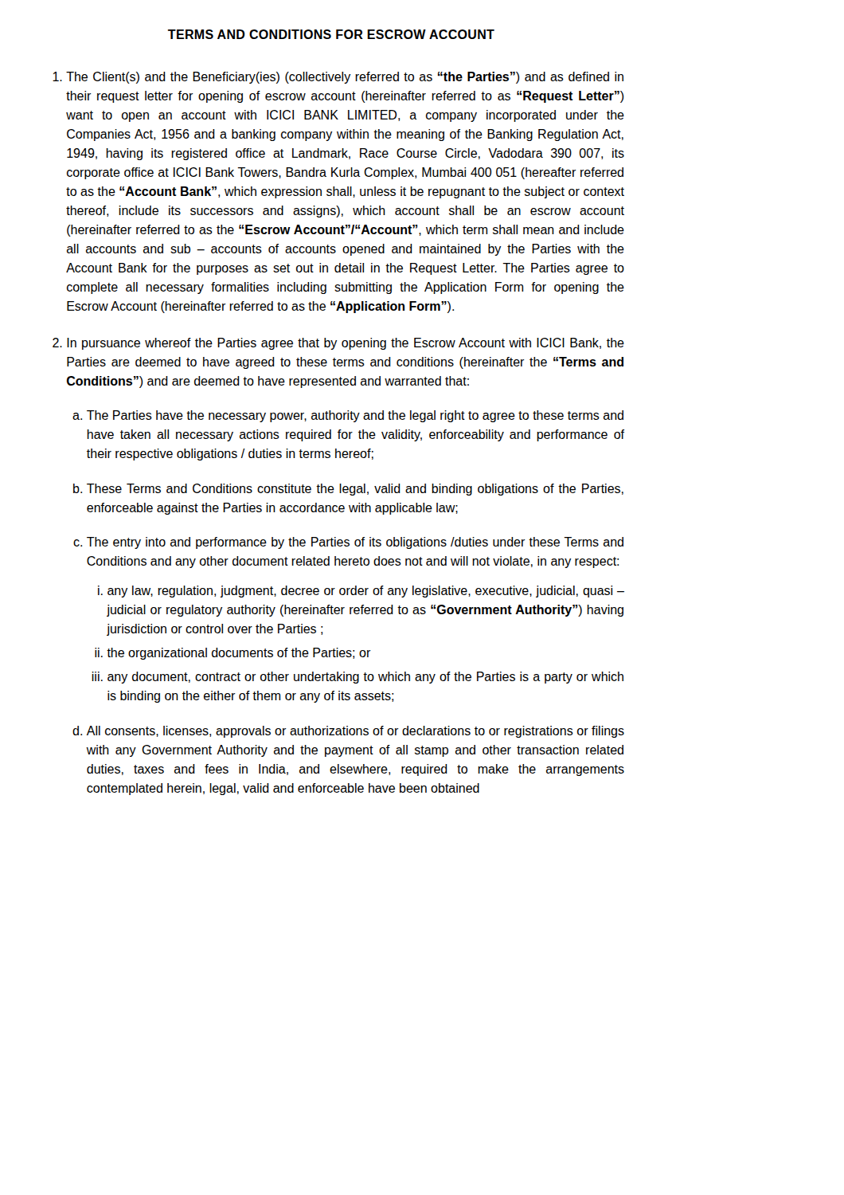TERMS AND CONDITIONS FOR ESCROW ACCOUNT
The Client(s) and the Beneficiary(ies) (collectively referred to as “the Parties”) and as defined in their request letter for opening of escrow account (hereinafter referred to as “Request Letter”) want to open an account with ICICI BANK LIMITED, a company incorporated under the Companies Act, 1956 and a banking company within the meaning of the Banking Regulation Act, 1949, having its registered office at Landmark, Race Course Circle, Vadodara 390 007, its corporate office at ICICI Bank Towers, Bandra Kurla Complex, Mumbai 400 051 (hereafter referred to as the “Account Bank”, which expression shall, unless it be repugnant to the subject or context thereof, include its successors and assigns), which account shall be an escrow account (hereinafter referred to as the “Escrow Account”/“Account”, which term shall mean and include all accounts and sub – accounts of accounts opened and maintained by the Parties with the Account Bank for the purposes as set out in detail in the Request Letter. The Parties agree to complete all necessary formalities including submitting the Application Form for opening the Escrow Account (hereinafter referred to as the “Application Form”).
In pursuance whereof the Parties agree that by opening the Escrow Account with ICICI Bank, the Parties are deemed to have agreed to these terms and conditions (hereinafter the “Terms and Conditions”) and are deemed to have represented and warranted that:
The Parties have the necessary power, authority and the legal right to agree to these terms and have taken all necessary actions required for the validity, enforceability and performance of their respective obligations / duties in terms hereof;
These Terms and Conditions constitute the legal, valid and binding obligations of the Parties, enforceable against the Parties in accordance with applicable law;
The entry into and performance by the Parties of its obligations /duties under these Terms and Conditions and any other document related hereto does not and will not violate, in any respect:
any law, regulation, judgment, decree or order of any legislative, executive, judicial, quasi – judicial or regulatory authority (hereinafter referred to as “Government Authority”) having jurisdiction or control over the Parties ;
the organizational documents of the Parties; or
any document, contract or other undertaking to which any of the Parties is a party or which is binding on the either of them or any of its assets;
All consents, licenses, approvals or authorizations of or declarations to or registrations or filings with any Government Authority and the payment of all stamp and other transaction related duties, taxes and fees in India, and elsewhere, required to make the arrangements contemplated herein, legal, valid and enforceable have been obtained